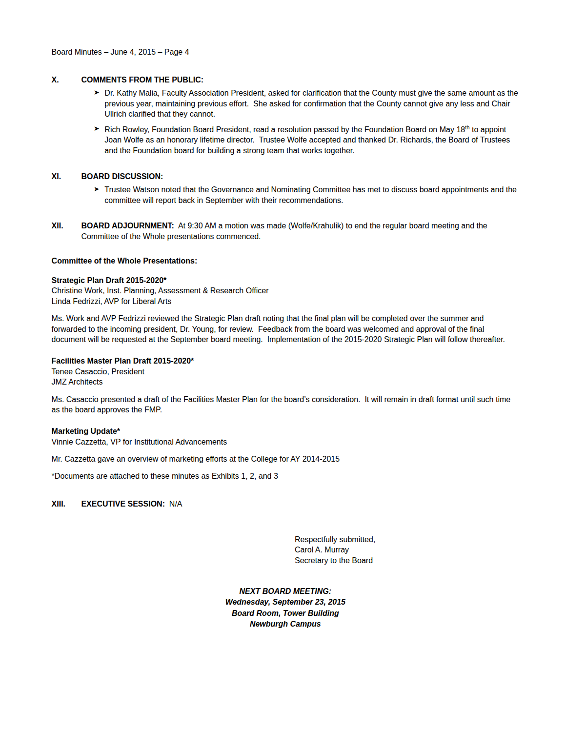Board Minutes – June 4, 2015 – Page 4
X.
COMMENTS FROM THE PUBLIC:
Dr. Kathy Malia, Faculty Association President, asked for clarification that the County must give the same amount as the previous year, maintaining previous effort. She asked for confirmation that the County cannot give any less and Chair Ullrich clarified that they cannot.
Rich Rowley, Foundation Board President, read a resolution passed by the Foundation Board on May 18th to appoint Joan Wolfe as an honorary lifetime director. Trustee Wolfe accepted and thanked Dr. Richards, the Board of Trustees and the Foundation board for building a strong team that works together.
XI.
BOARD DISCUSSION:
Trustee Watson noted that the Governance and Nominating Committee has met to discuss board appointments and the committee will report back in September with their recommendations.
XII.
BOARD ADJOURNMENT: At 9:30 AM a motion was made (Wolfe/Krahulik) to end the regular board meeting and the Committee of the Whole presentations commenced.
Committee of the Whole Presentations:
Strategic Plan Draft 2015-2020*
Christine Work, Inst. Planning, Assessment & Research Officer
Linda Fedrizzi, AVP for Liberal Arts
Ms. Work and AVP Fedrizzi reviewed the Strategic Plan draft noting that the final plan will be completed over the summer and forwarded to the incoming president, Dr. Young, for review. Feedback from the board was welcomed and approval of the final document will be requested at the September board meeting. Implementation of the 2015-2020 Strategic Plan will follow thereafter.
Facilities Master Plan Draft 2015-2020*
Tenee Casaccio, President
JMZ Architects
Ms. Casaccio presented a draft of the Facilities Master Plan for the board’s consideration. It will remain in draft format until such time as the board approves the FMP.
Marketing Update*
Vinnie Cazzetta, VP for Institutional Advancements
Mr. Cazzetta gave an overview of marketing efforts at the College for AY 2014-2015
*Documents are attached to these minutes as Exhibits 1, 2, and 3
XIII.
EXECUTIVE SESSION: N/A
Respectfully submitted,
Carol A. Murray
Secretary to the Board
NEXT BOARD MEETING:
Wednesday, September 23, 2015
Board Room, Tower Building
Newburgh Campus